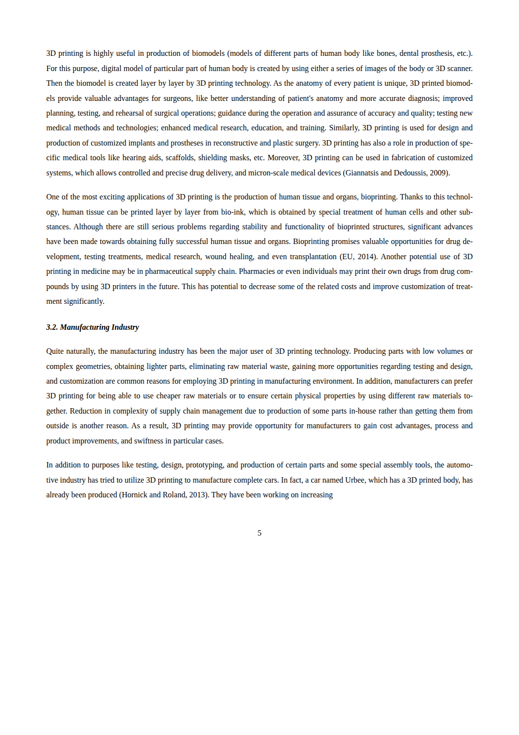3D printing is highly useful in production of biomodels (models of different parts of human body like bones, dental prosthesis, etc.). For this purpose, digital model of particular part of human body is created by using either a series of images of the body or 3D scanner. Then the biomodel is created layer by layer by 3D printing technology. As the anatomy of every patient is unique, 3D printed biomodels provide valuable advantages for surgeons, like better understanding of patient's anatomy and more accurate diagnosis; improved planning, testing, and rehearsal of surgical operations; guidance during the operation and assurance of accuracy and quality; testing new medical methods and technologies; enhanced medical research, education, and training. Similarly, 3D printing is used for design and production of customized implants and prostheses in reconstructive and plastic surgery. 3D printing has also a role in production of specific medical tools like hearing aids, scaffolds, shielding masks, etc. Moreover, 3D printing can be used in fabrication of customized systems, which allows controlled and precise drug delivery, and micron-scale medical devices (Giannatsis and Dedoussis, 2009).
One of the most exciting applications of 3D printing is the production of human tissue and organs, bioprinting. Thanks to this technology, human tissue can be printed layer by layer from bio-ink, which is obtained by special treatment of human cells and other substances. Although there are still serious problems regarding stability and functionality of bioprinted structures, significant advances have been made towards obtaining fully successful human tissue and organs. Bioprinting promises valuable opportunities for drug development, testing treatments, medical research, wound healing, and even transplantation (EU, 2014). Another potential use of 3D printing in medicine may be in pharmaceutical supply chain. Pharmacies or even individuals may print their own drugs from drug compounds by using 3D printers in the future. This has potential to decrease some of the related costs and improve customization of treatment significantly.
3.2. Manufacturing Industry
Quite naturally, the manufacturing industry has been the major user of 3D printing technology. Producing parts with low volumes or complex geometries, obtaining lighter parts, eliminating raw material waste, gaining more opportunities regarding testing and design, and customization are common reasons for employing 3D printing in manufacturing environment. In addition, manufacturers can prefer 3D printing for being able to use cheaper raw materials or to ensure certain physical properties by using different raw materials together. Reduction in complexity of supply chain management due to production of some parts in-house rather than getting them from outside is another reason. As a result, 3D printing may provide opportunity for manufacturers to gain cost advantages, process and product improvements, and swiftness in particular cases.
In addition to purposes like testing, design, prototyping, and production of certain parts and some special assembly tools, the automotive industry has tried to utilize 3D printing to manufacture complete cars. In fact, a car named Urbee, which has a 3D printed body, has already been produced (Hornick and Roland, 2013). They have been working on increasing
5